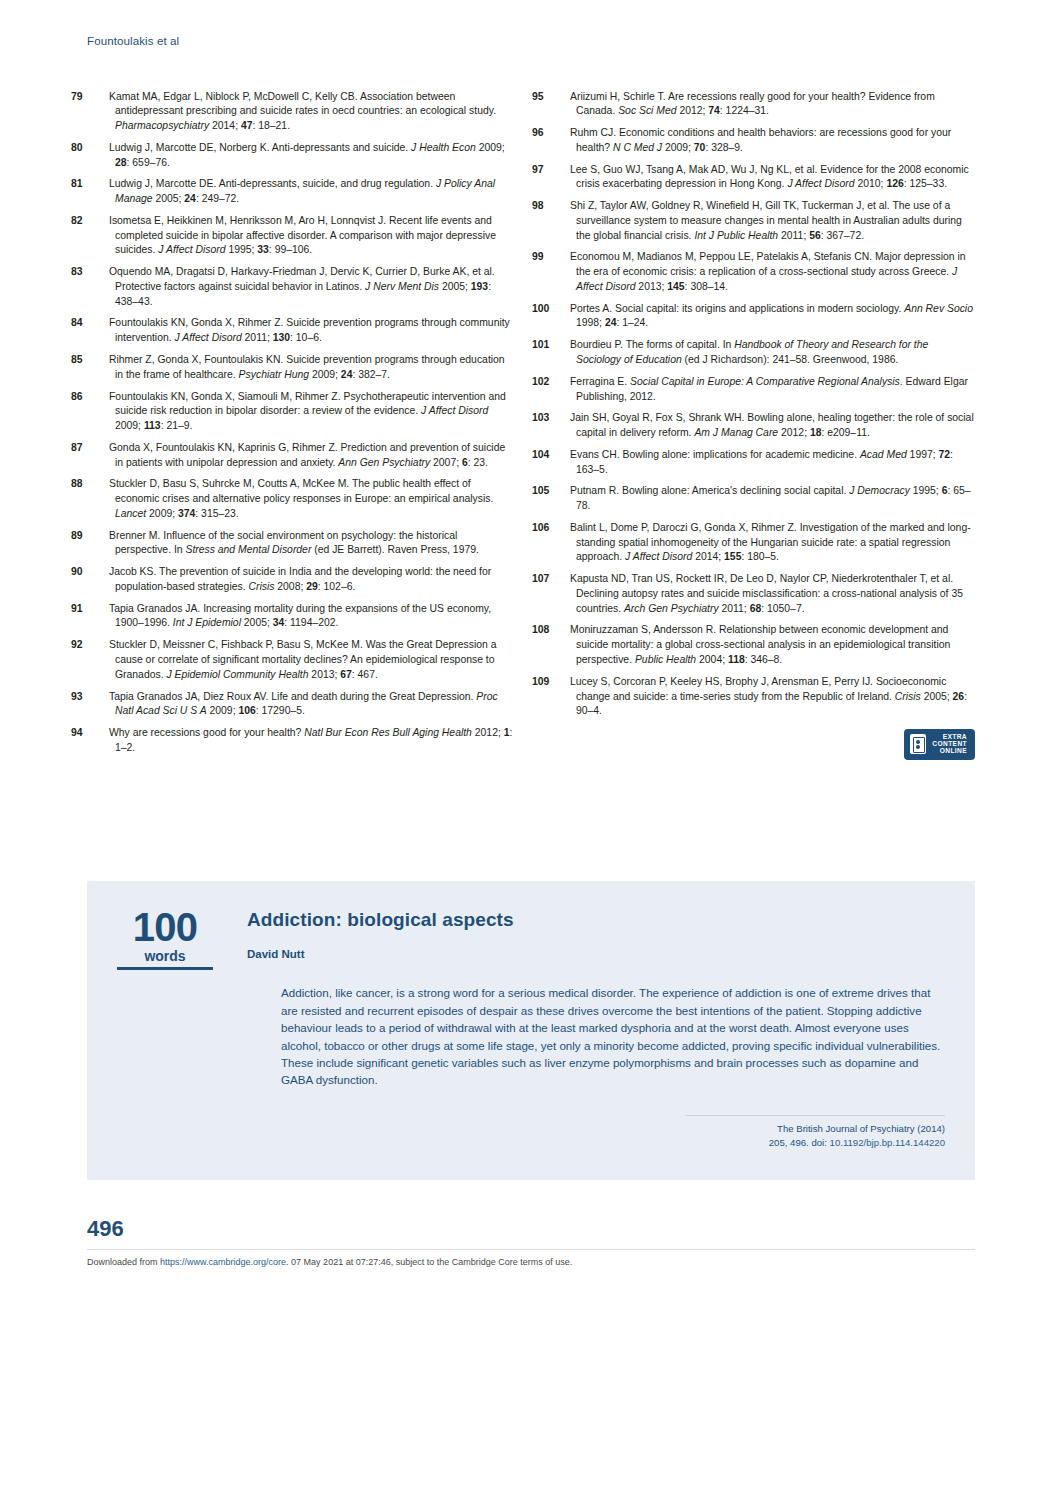Fountoulakis et al
79 Kamat MA, Edgar L, Niblock P, McDowell C, Kelly CB. Association between antidepressant prescribing and suicide rates in oecd countries: an ecological study. Pharmacopsychiatry 2014; 47: 18–21.
80 Ludwig J, Marcotte DE, Norberg K. Anti-depressants and suicide. J Health Econ 2009; 28: 659–76.
81 Ludwig J, Marcotte DE. Anti-depressants, suicide, and drug regulation. J Policy Anal Manage 2005; 24: 249–72.
82 Isometsa E, Heikkinen M, Henriksson M, Aro H, Lonnqvist J. Recent life events and completed suicide in bipolar affective disorder. A comparison with major depressive suicides. J Affect Disord 1995; 33: 99–106.
83 Oquendo MA, Dragatsi D, Harkavy-Friedman J, Dervic K, Currier D, Burke AK, et al. Protective factors against suicidal behavior in Latinos. J Nerv Ment Dis 2005; 193: 438–43.
84 Fountoulakis KN, Gonda X, Rihmer Z. Suicide prevention programs through community intervention. J Affect Disord 2011; 130: 10–6.
85 Rihmer Z, Gonda X, Fountoulakis KN. Suicide prevention programs through education in the frame of healthcare. Psychiatr Hung 2009; 24: 382–7.
86 Fountoulakis KN, Gonda X, Siamouli M, Rihmer Z. Psychotherapeutic intervention and suicide risk reduction in bipolar disorder: a review of the evidence. J Affect Disord 2009; 113: 21–9.
87 Gonda X, Fountoulakis KN, Kaprinis G, Rihmer Z. Prediction and prevention of suicide in patients with unipolar depression and anxiety. Ann Gen Psychiatry 2007; 6: 23.
88 Stuckler D, Basu S, Suhrcke M, Coutts A, McKee M. The public health effect of economic crises and alternative policy responses in Europe: an empirical analysis. Lancet 2009; 374: 315–23.
89 Brenner M. Influence of the social environment on psychology: the historical perspective. In Stress and Mental Disorder (ed JE Barrett). Raven Press, 1979.
90 Jacob KS. The prevention of suicide in India and the developing world: the need for population-based strategies. Crisis 2008; 29: 102–6.
91 Tapia Granados JA. Increasing mortality during the expansions of the US economy, 1900–1996. Int J Epidemiol 2005; 34: 1194–202.
92 Stuckler D, Meissner C, Fishback P, Basu S, McKee M. Was the Great Depression a cause or correlate of significant mortality declines? An epidemiological response to Granados. J Epidemiol Community Health 2013; 67: 467.
93 Tapia Granados JA, Diez Roux AV. Life and death during the Great Depression. Proc Natl Acad Sci U S A 2009; 106: 17290–5.
94 Why are recessions good for your health? Natl Bur Econ Res Bull Aging Health 2012; 1: 1–2.
95 Ariizumi H, Schirle T. Are recessions really good for your health? Evidence from Canada. Soc Sci Med 2012; 74: 1224–31.
96 Ruhm CJ. Economic conditions and health behaviors: are recessions good for your health? N C Med J 2009; 70: 328–9.
97 Lee S, Guo WJ, Tsang A, Mak AD, Wu J, Ng KL, et al. Evidence for the 2008 economic crisis exacerbating depression in Hong Kong. J Affect Disord 2010; 126: 125–33.
98 Shi Z, Taylor AW, Goldney R, Winefield H, Gill TK, Tuckerman J, et al. The use of a surveillance system to measure changes in mental health in Australian adults during the global financial crisis. Int J Public Health 2011; 56: 367–72.
99 Economou M, Madianos M, Peppou LE, Patelakis A, Stefanis CN. Major depression in the era of economic crisis: a replication of a cross-sectional study across Greece. J Affect Disord 2013; 145: 308–14.
100 Portes A. Social capital: its origins and applications in modern sociology. Ann Rev Socio 1998; 24: 1–24.
101 Bourdieu P. The forms of capital. In Handbook of Theory and Research for the Sociology of Education (ed J Richardson): 241–58. Greenwood, 1986.
102 Ferragina E. Social Capital in Europe: A Comparative Regional Analysis. Edward Elgar Publishing, 2012.
103 Jain SH, Goyal R, Fox S, Shrank WH. Bowling alone, healing together: the role of social capital in delivery reform. Am J Manag Care 2012; 18: e209–11.
104 Evans CH. Bowling alone: implications for academic medicine. Acad Med 1997; 72: 163–5.
105 Putnam R. Bowling alone: America's declining social capital. J Democracy 1995; 6: 65–78.
106 Balint L, Dome P, Daroczi G, Gonda X, Rihmer Z. Investigation of the marked and long-standing spatial inhomogeneity of the Hungarian suicide rate: a spatial regression approach. J Affect Disord 2014; 155: 180–5.
107 Kapusta ND, Tran US, Rockett IR, De Leo D, Naylor CP, Niederkrotenthaler T, et al. Declining autopsy rates and suicide misclassification: a cross-national analysis of 35 countries. Arch Gen Psychiatry 2011; 68: 1050–7.
108 Moniruzzaman S, Andersson R. Relationship between economic development and suicide mortality: a global cross-sectional analysis in an epidemiological transition perspective. Public Health 2004; 118: 346–8.
109 Lucey S, Corcoran P, Keeley HS, Brophy J, Arensman E, Perry IJ. Socioeconomic change and suicide: a time-series study from the Republic of Ireland. Crisis 2005; 26: 90–4.
Extra
Content
Online
100
words
Addiction: biological aspects
David Nutt
Addiction, like cancer, is a strong word for a serious medical disorder. The experience of addiction is one of extreme drives that are resisted and recurrent episodes of despair as these drives overcome the best intentions of the patient. Stopping addictive behaviour leads to a period of withdrawal with at the least marked dysphoria and at the worst death. Almost everyone uses alcohol, tobacco or other drugs at some life stage, yet only a minority become addicted, proving specific individual vulnerabilities. These include significant genetic variables such as liver enzyme polymorphisms and brain processes such as dopamine and GABA dysfunction.
The British Journal of Psychiatry (2014)
205, 496. doi: 10.1192/bjp.bp.114.144220
496
Downloaded from https://www.cambridge.org/core. 07 May 2021 at 07:27:46, subject to the Cambridge Core terms of use.